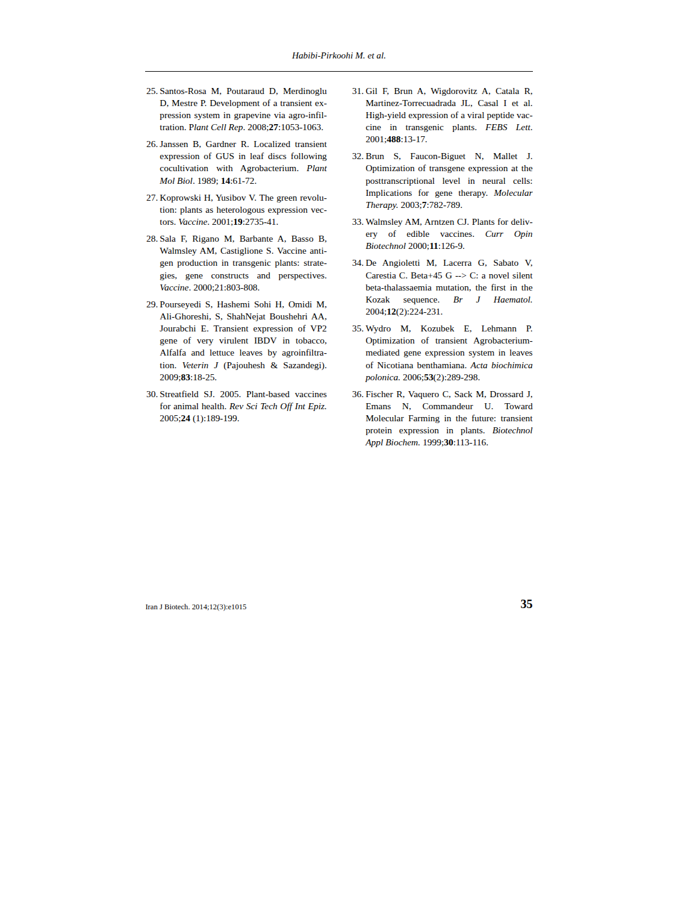Habibi-Pirkoohi M. et al.
Santos-Rosa M, Poutaraud D, Merdinoglu D, Mestre P. Development of a transient expression system in grapevine via agro-infiltration. Plant Cell Rep. 2008;27:1053-1063.
Janssen B, Gardner R. Localized transient expression of GUS in leaf discs following cocultivation with Agrobacterium. Plant Mol Biol. 1989; 14:61-72.
Koprowski H, Yusibov V. The green revolution: plants as heterologous expression vectors. Vaccine. 2001;19:2735-41.
Sala F, Rigano M, Barbante A, Basso B, Walmsley AM, Castiglione S. Vaccine antigen production in transgenic plants: strategies, gene constructs and perspectives. Vaccine. 2000;21:803-808.
Pourseyedi S, Hashemi Sohi H, Omidi M, Ali-Ghoreshi, S, ShahNejat Boushehri AA, Jourabchi E. Transient expression of VP2 gene of very virulent IBDV in tobacco, Alfalfa and lettuce leaves by agroinfiltration. Veterin J (Pajouhesh & Sazandegi). 2009;83:18-25.
Streatfield SJ. 2005. Plant-based vaccines for animal health. Rev Sci Tech Off Int Epiz. 2005;24 (1):189-199.
Gil F, Brun A, Wigdorovitz A, Catala R, Martinez-Torrecuadrada JL, Casal I et al. High-yield expression of a viral peptide vaccine in transgenic plants. FEBS Lett. 2001;488:13-17.
Brun S, Faucon-Biguet N, Mallet J. Optimization of transgene expression at the posttranscriptional level in neural cells: Implications for gene therapy. Molecular Therapy. 2003;7:782-789.
Walmsley AM, Arntzen CJ. Plants for delivery of edible vaccines. Curr Opin Biotechnol 2000;11:126-9.
De Angioletti M, Lacerra G, Sabato V, Carestia C. Beta+45 G --> C: a novel silent beta-thalassaemia mutation, the first in the Kozak sequence. Br J Haematol. 2004;12(2):224-231.
Wydro M, Kozubek E, Lehmann P. Optimization of transient Agrobacterium-mediated gene expression system in leaves of Nicotiana benthamiana. Acta biochimica polonica. 2006;53(2):289-298.
Fischer R, Vaquero C, Sack M, Drossard J, Emans N, Commandeur U. Toward Molecular Farming in the future: transient protein expression in plants. Biotechnol Appl Biochem. 1999;30:113-116.
Iran J Biotech. 2014;12(3):e1015 35